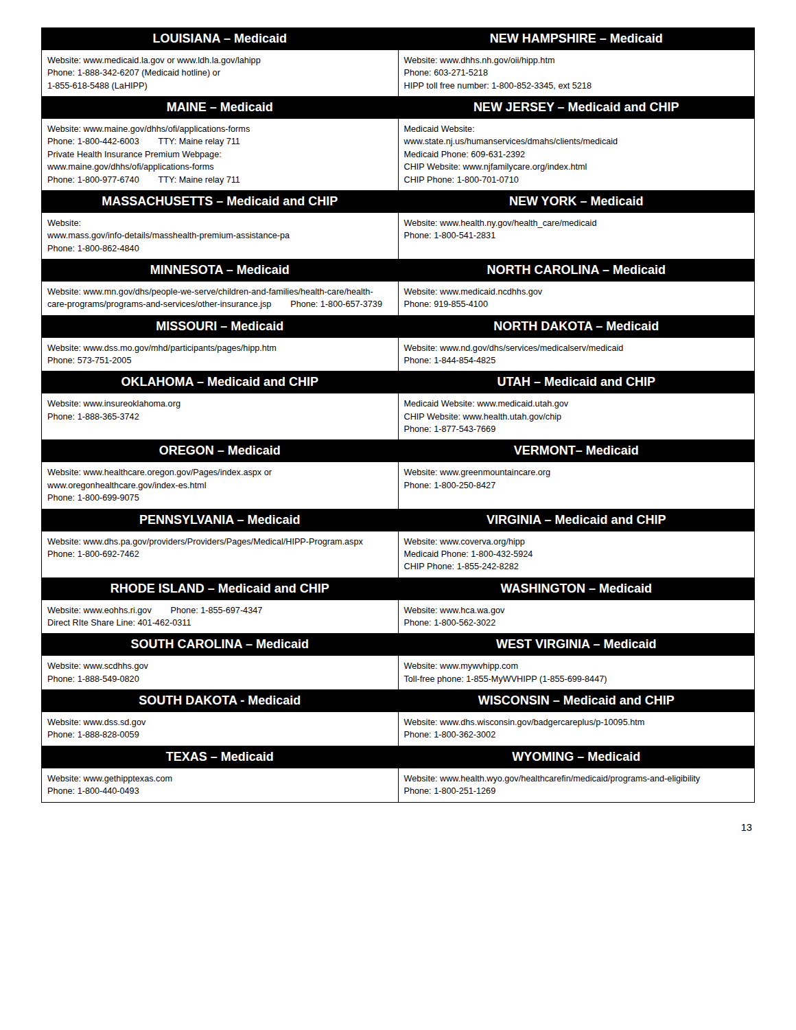| LOUISIANA – Medicaid | NEW HAMPSHIRE – Medicaid |
| --- | --- |
| Website: www.medicaid.la.gov or www.ldh.la.gov/lahipp Phone: 1-888-342-6207 (Medicaid hotline) or 1-855-618-5488 (LaHIPP) | Website: www.dhhs.nh.gov/oii/hipp.htm Phone: 603-271-5218 HIPP toll free number: 1-800-852-3345, ext 5218 |
| MAINE – Medicaid | NEW JERSEY – Medicaid and CHIP |
| Website: www.maine.gov/dhhs/ofi/applications-forms Phone: 1-800-442-6003 TTY: Maine relay 711 Private Health Insurance Premium Webpage: www.maine.gov/dhhs/ofi/applications-forms Phone: 1-800-977-6740 TTY: Maine relay 711 | Medicaid Website: www.state.nj.us/humanservices/dmahs/clients/medicaid Medicaid Phone: 609-631-2392 CHIP Website: www.njfamilycare.org/index.html CHIP Phone: 1-800-701-0710 |
| MASSACHUSETTS – Medicaid and CHIP | NEW YORK – Medicaid |
| Website: www.mass.gov/info-details/masshealth-premium-assistance-pa Phone: 1-800-862-4840 | Website: www.health.ny.gov/health_care/medicaid Phone: 1-800-541-2831 |
| MINNESOTA – Medicaid | NORTH CAROLINA – Medicaid |
| Website: www.mn.gov/dhs/people-we-serve/children-and-families/health-care/health-care-programs/programs-and-services/other-insurance.jsp Phone: 1-800-657-3739 | Website: www.medicaid.ncdhhs.gov Phone: 919-855-4100 |
| MISSOURI – Medicaid | NORTH DAKOTA – Medicaid |
| Website: www.dss.mo.gov/mhd/participants/pages/hipp.htm Phone: 573-751-2005 | Website: www.nd.gov/dhs/services/medicalserv/medicaid Phone: 1-844-854-4825 |
| OKLAHOMA – Medicaid and CHIP | UTAH – Medicaid and CHIP |
| Website: www.insureoklahoma.org Phone: 1-888-365-3742 | Medicaid Website: www.medicaid.utah.gov CHIP Website: www.health.utah.gov/chip Phone: 1-877-543-7669 |
| OREGON – Medicaid | VERMONT– Medicaid |
| Website: www.healthcare.oregon.gov/Pages/index.aspx or www.oregonhealthcare.gov/index-es.html Phone: 1-800-699-9075 | Website: www.greenmountaincare.org Phone: 1-800-250-8427 |
| PENNSYLVANIA – Medicaid | VIRGINIA – Medicaid and CHIP |
| Website: www.dhs.pa.gov/providers/Providers/Pages/Medical/HIPP-Program.aspx Phone: 1-800-692-7462 | Website: www.coverva.org/hipp Medicaid Phone: 1-800-432-5924 CHIP Phone: 1-855-242-8282 |
| RHODE ISLAND – Medicaid and CHIP | WASHINGTON – Medicaid |
| Website: www.eohhs.ri.gov Phone: 1-855-697-4347 Direct RIte Share Line: 401-462-0311 | Website: www.hca.wa.gov Phone: 1-800-562-3022 |
| SOUTH CAROLINA – Medicaid | WEST VIRGINIA – Medicaid |
| Website: www.scdhhs.gov Phone: 1-888-549-0820 | Website: www.mywvhipp.com Toll-free phone: 1-855-MyWVHIPP (1-855-699-8447) |
| SOUTH DAKOTA - Medicaid | WISCONSIN – Medicaid and CHIP |
| Website: www.dss.sd.gov Phone: 1-888-828-0059 | Website: www.dhs.wisconsin.gov/badgercareplus/p-10095.htm Phone: 1-800-362-3002 |
| TEXAS – Medicaid | WYOMING – Medicaid |
| Website: www.gethipptexas.com Phone: 1-800-440-0493 | Website: www.health.wyo.gov/healthcarefin/medicaid/programs-and-eligibility Phone: 1-800-251-1269 |
13